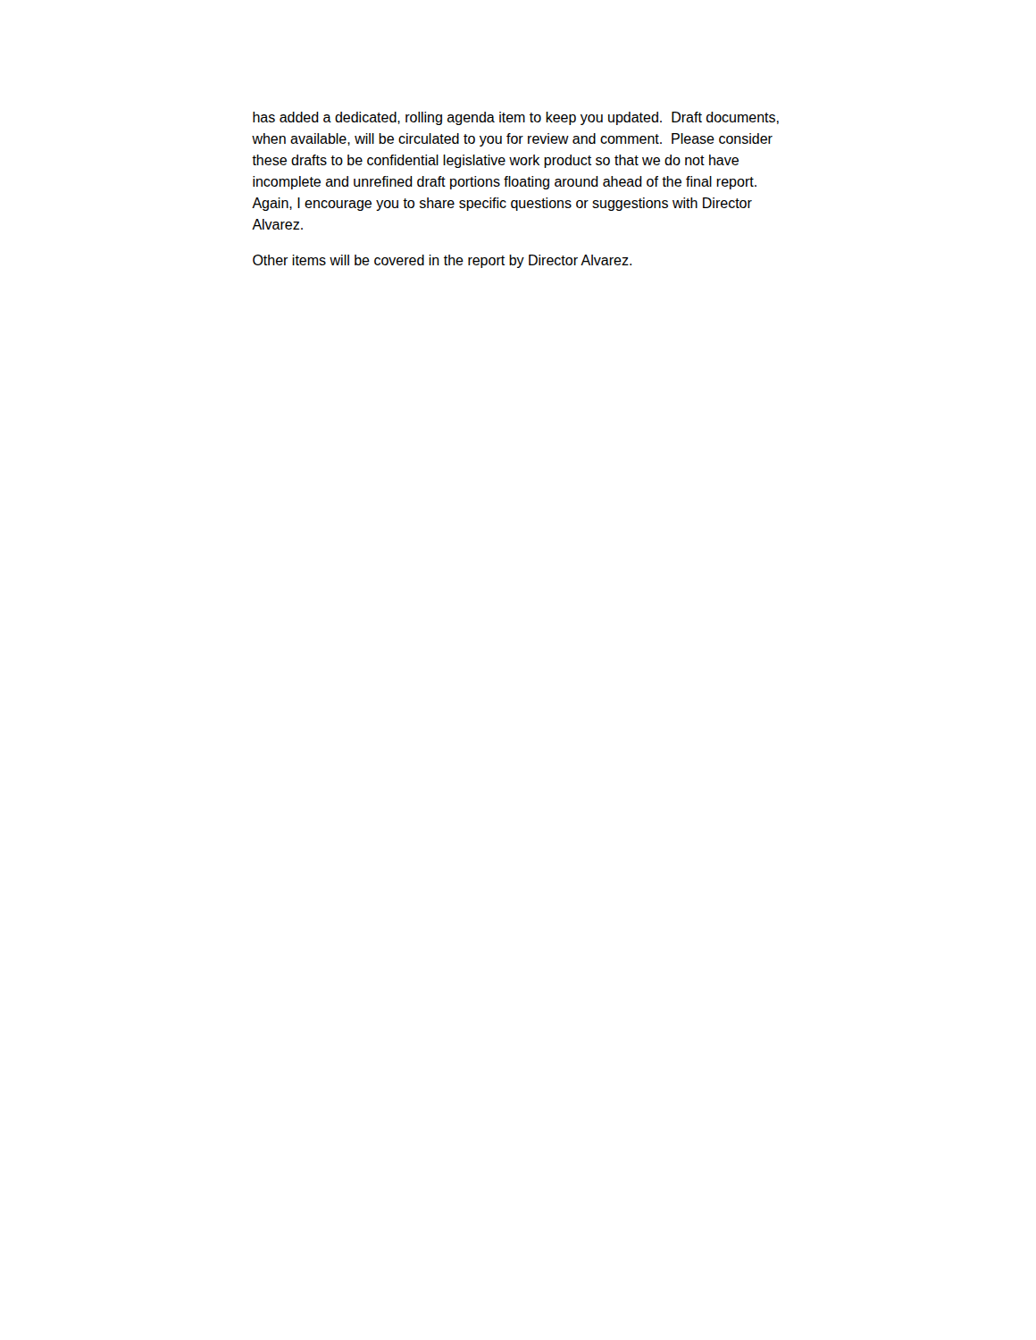has added a dedicated, rolling agenda item to keep you updated. Draft documents, when available, will be circulated to you for review and comment. Please consider these drafts to be confidential legislative work product so that we do not have incomplete and unrefined draft portions floating around ahead of the final report. Again, I encourage you to share specific questions or suggestions with Director Alvarez.
Other items will be covered in the report by Director Alvarez.